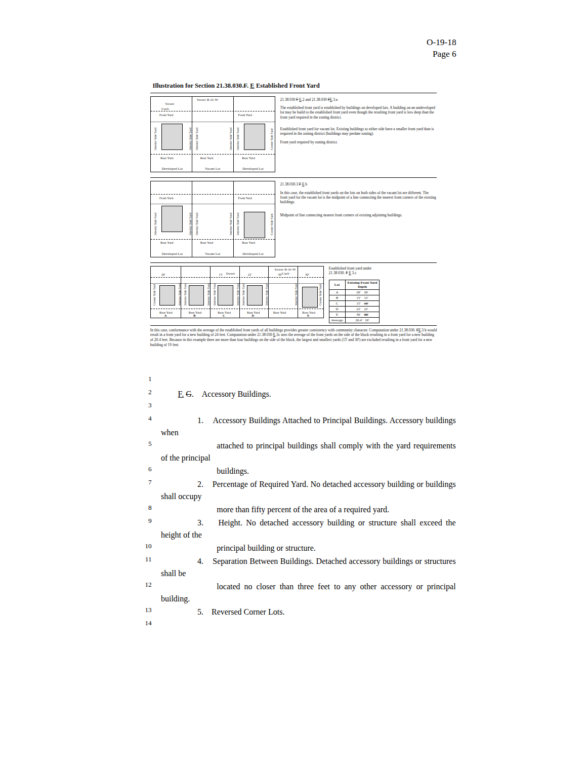O-19-18
Page 6
Illustration for Section 21.38.030.F. E Established Front Yard
Street R-O-W
Street
Curb
Front Yard
Front Yard
Interior Side Yard
Interior Side Yard
Interior Side Yard
Interior Side Yard
Interior Side Yard
Corner Side Yard
Rear Yard
Rear Yard
Rear Yard
Developed Lot Vacant Lot Developed Lot
21.38.030 F E.2 and 21.38.030 FE.3.a
The established front yard is established by buildings on developed lots. A building on an undeveloped lot may be build to the established front yard even though the resulting front yard is less deep than the front yard required in the zoning district.
Established front yard for vacant lot. Existing buildings to either side have a smaller front yard than is required in the zoning district (buildings may predate zoning).
Front yard required by zoning district.
Front Yard
Front Yard
Interior Side Yard
Interior Side Yard
Interior Side Yard
Interior Side Yard
Interior Side Yard
Corner Side Yard
Rear Yard
Rear Yard
Rear Yard
Developed Lot Vacant Lot Developed Lot
21.38.030.3 F E b
In this case, the established front yards on the lots on both sides of the vacant lot are different. The front yard for the vacant lot is the midpoint of a line connecting the nearest front corners of the existing buildings.
Midpoint of line connecting nearest front corners of existing adjoining buildings.
Street R-O-W
Curb
Street
20'
15'
22'
30'
30'
Corner Side Yard
Interior Side Yard
Interior Side Yard
Interior Side Yard
Interior Side Yard
Interior Side Yard
Interior Side Yard
Interior Side Yard
Interior Side Yard
Corner Side Yard
Rear Yard
Rear Yard
Rear Yard
Rear Yard
Rear Yard
Rear Yard
A
B
C
D
E
Established front yard under
21.38.030. F E 3.c
| Lot | Existing Front Yard Depth |
| --- | --- |
| A | 20' 20' |
| B | 15' 15' |
| C | 15' 15' |
| D | 22' 22' |
| E | 30' 30' |
| Average | 20.4' 19' |
In this case, conformance with the average of the established front yards of all buildings provides greater consistency with community character. Computation under 21.38.030. FE.3.b would result in a front yard for a new building of 24 feet. Computation under 21.38.030 E.3c uses the average of the front yards on the side of the block resulting in a front yard for a new building of 20.4 feet. Because in this example there are more than four buildings on the side of the block, the largest and smallest yards (15' and 30') are excluded resulting in a front yard for a new building of 19 feet.
| 1 | |
| 2 | F. G . Accessory Buildings. |
| 3 | |
| 4 | 1. Accessory Buildings Attached to Principal Buildings. Accessory buildings when |
| 5 | attached to principal buildings shall comply with the yard requirements of the principal |
| 6 | buildings. |
| 7 | 2. Percentage of Required Yard. No detached accessory building or buildings shall occupy |
| 8 | more than fifty percent of the area of a required yard. |
| 9 | 3. Height. No detached accessory building or structure shall exceed the height of the |
| 10 | principal building or structure. |
| 11 | 4. Separation Between Buildings. Detached accessory buildings or structures shall be |
| 12 | located no closer than three feet to any other accessory or principal building. |
| 13 | 5. Reversed Corner Lots. |
| 14 | |